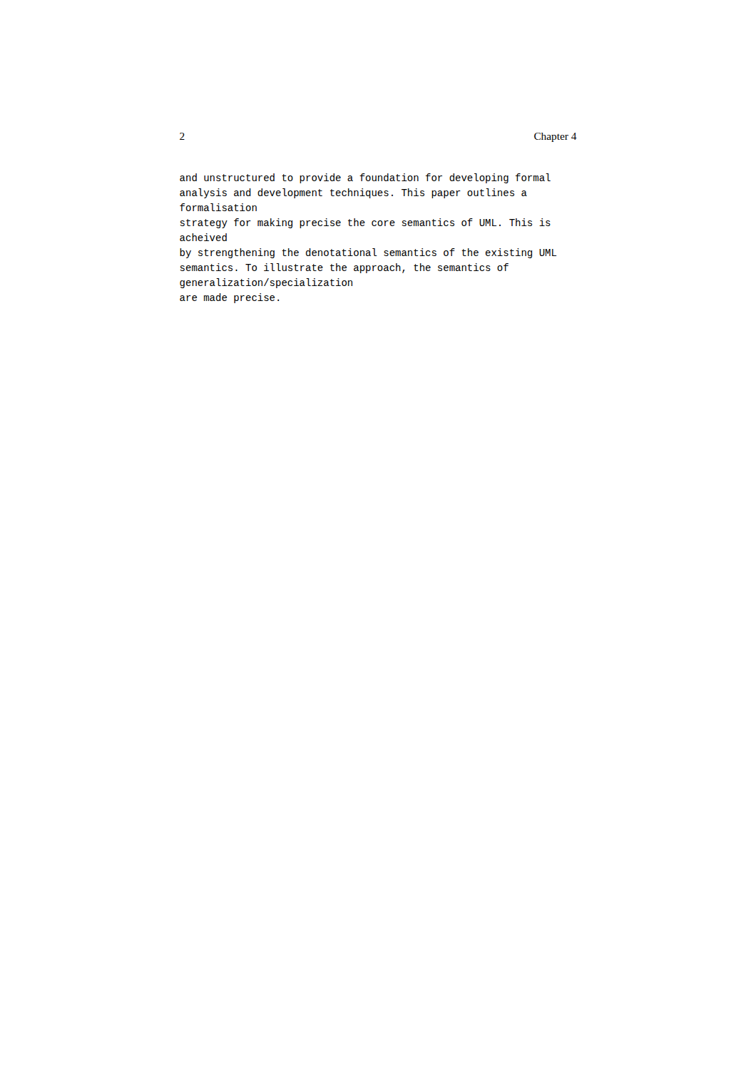2 Chapter 4
and unstructured to provide a foundation for developing formal
analysis and development techniques. This paper outlines a formalisation
strategy for making precise the core semantics of UML. This is acheived
by strengthening the denotational semantics of the existing UML
semantics. To illustrate the approach, the semantics of
generalization/specialization
are made precise.